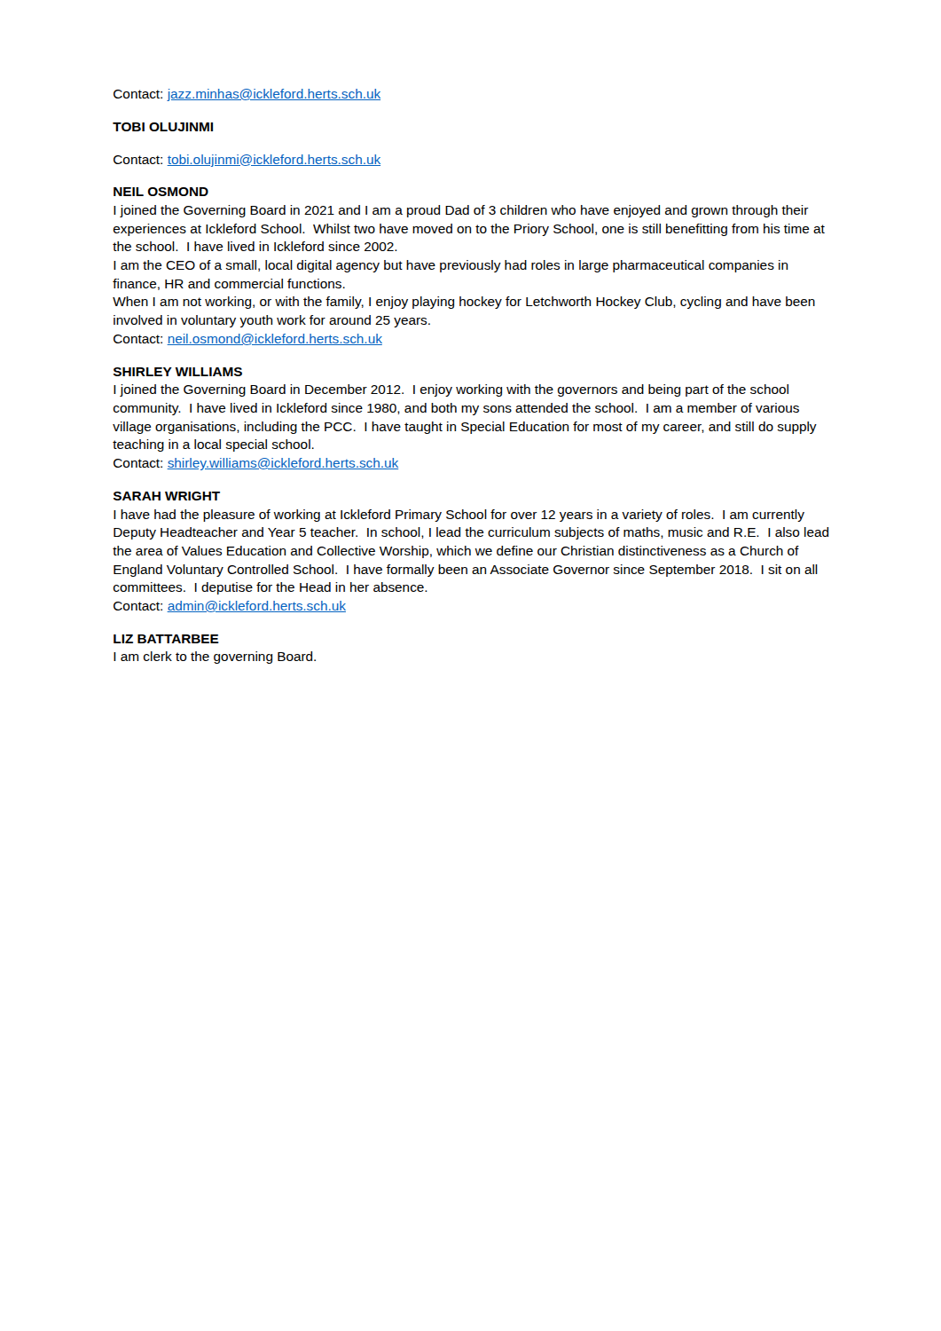Contact: jazz.minhas@ickleford.herts.sch.uk
TOBI OLUJINMI
Contact: tobi.olujinmi@ickleford.herts.sch.uk
NEIL OSMOND
I joined the Governing Board in 2021 and I am a proud Dad of 3 children who have enjoyed and grown through their experiences at Ickleford School. Whilst two have moved on to the Priory School, one is still benefitting from his time at the school. I have lived in Ickleford since 2002.
I am the CEO of a small, local digital agency but have previously had roles in large pharmaceutical companies in finance, HR and commercial functions.
When I am not working, or with the family, I enjoy playing hockey for Letchworth Hockey Club, cycling and have been involved in voluntary youth work for around 25 years.
Contact: neil.osmond@ickleford.herts.sch.uk
SHIRLEY WILLIAMS
I joined the Governing Board in December 2012. I enjoy working with the governors and being part of the school community. I have lived in Ickleford since 1980, and both my sons attended the school. I am a member of various village organisations, including the PCC. I have taught in Special Education for most of my career, and still do supply teaching in a local special school.
Contact: shirley.williams@ickleford.herts.sch.uk
SARAH WRIGHT
I have had the pleasure of working at Ickleford Primary School for over 12 years in a variety of roles. I am currently Deputy Headteacher and Year 5 teacher. In school, I lead the curriculum subjects of maths, music and R.E. I also lead the area of Values Education and Collective Worship, which we define our Christian distinctiveness as a Church of England Voluntary Controlled School. I have formally been an Associate Governor since September 2018. I sit on all committees. I deputise for the Head in her absence.
Contact: admin@ickleford.herts.sch.uk
LIZ BATTARBEE
I am clerk to the governing Board.